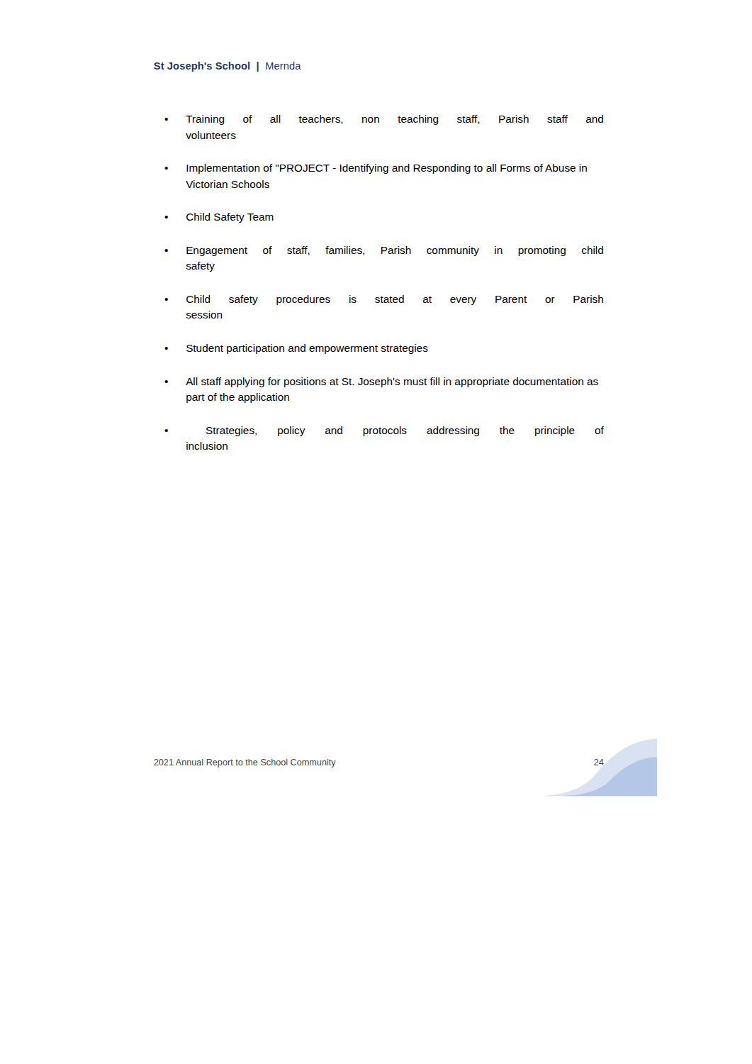St Joseph's School | Mernda
Training of all teachers, non teaching staff, Parish staff and
volunteers
Implementation of "PROJECT - Identifying and Responding to all Forms of Abuse in Victorian Schools
Child Safety Team
Engagement of staff, families, Parish community in promoting child
safety
Child safety procedures is stated at every Parent or Parish
session
Student participation and empowerment strategies
All staff applying for positions at St. Joseph's must fill in appropriate documentation as part of the application
Strategies, policy and protocols addressing the principle of
inclusion
2021 Annual Report to the School Community 24